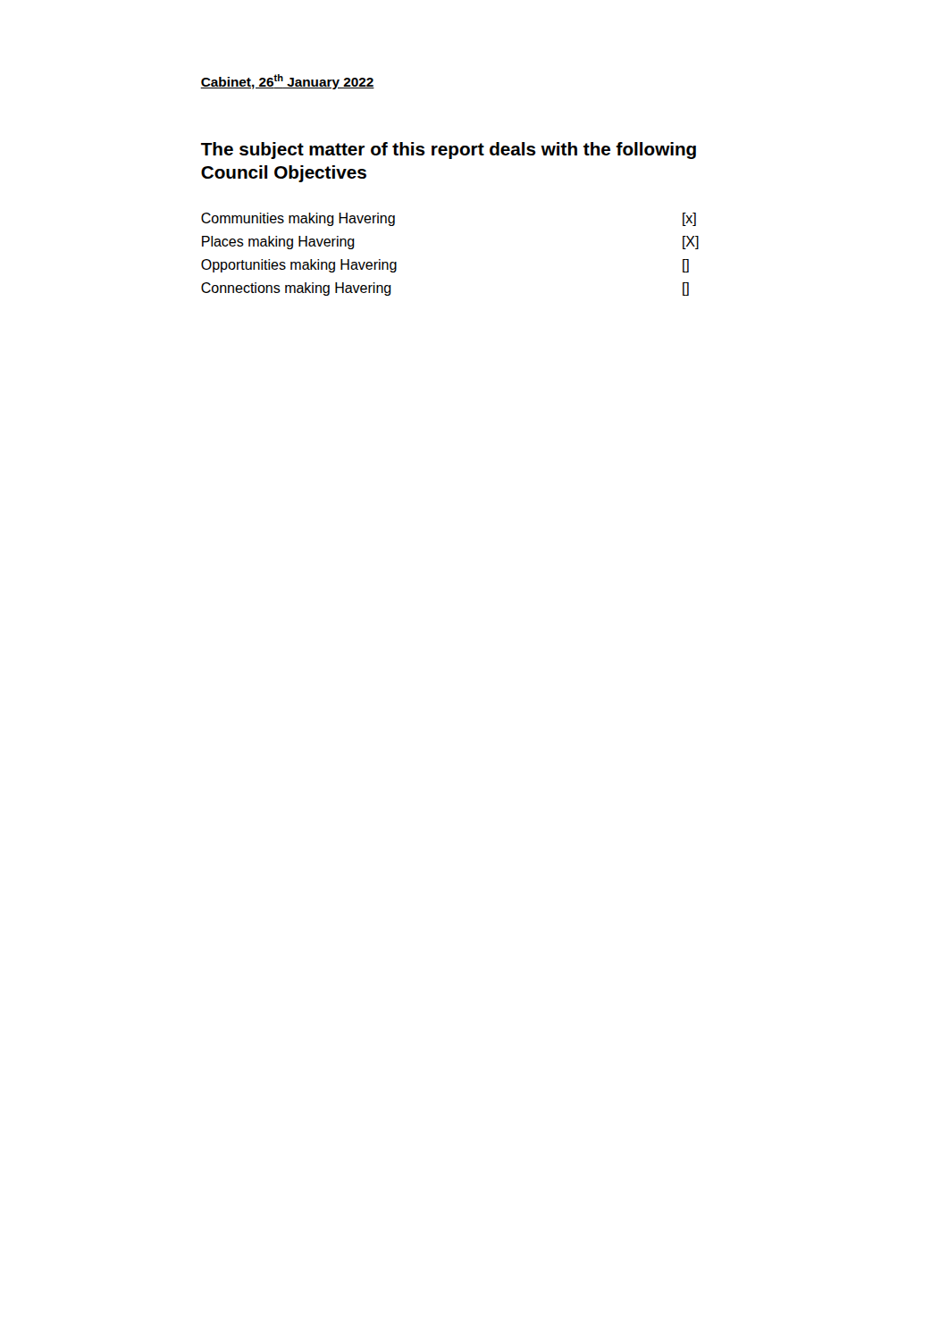Cabinet, 26th January 2022
The subject matter of this report deals with the following Council Objectives
| Communities making Havering | [x] |
| Places making Havering | [X] |
| Opportunities making Havering | [] |
| Connections making Havering | [] |